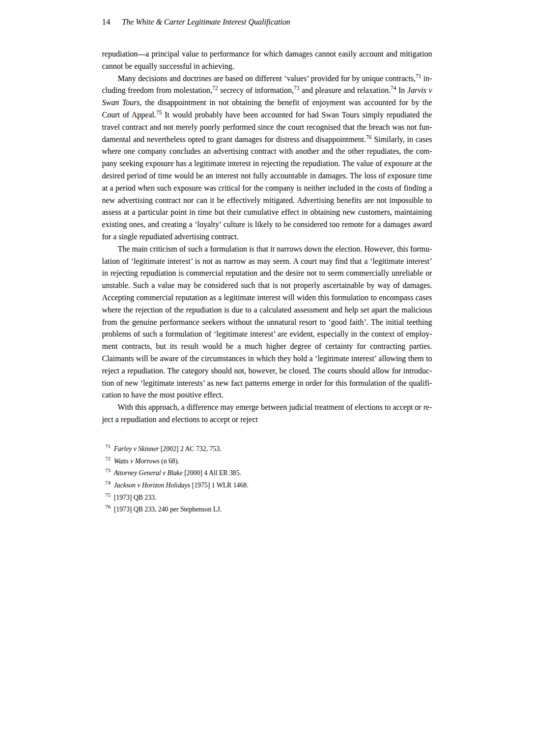14 The White & Carter Legitimate Interest Qualification
repudiation—a principal value to performance for which damages cannot easily account and mitigation cannot be equally successful in achieving.
Many decisions and doctrines are based on different ‘values’ provided for by unique contracts,71 including freedom from molestation,72 secrecy of information,73 and pleasure and relaxation.74 In Jarvis v Swan Tours, the disappointment in not obtaining the benefit of enjoyment was accounted for by the Court of Appeal.75 It would probably have been accounted for had Swan Tours simply repudiated the travel contract and not merely poorly performed since the court recognised that the breach was not fundamental and nevertheless opted to grant damages for distress and disappointment.76 Similarly, in cases where one company concludes an advertising contract with another and the other repudiates, the company seeking exposure has a legitimate interest in rejecting the repudiation. The value of exposure at the desired period of time would be an interest not fully accountable in damages. The loss of exposure time at a period when such exposure was critical for the company is neither included in the costs of finding a new advertising contract nor can it be effectively mitigated. Advertising benefits are not impossible to assess at a particular point in time but their cumulative effect in obtaining new customers, maintaining existing ones, and creating a ‘loyalty’ culture is likely to be considered too remote for a damages award for a single repudiated advertising contract.
The main criticism of such a formulation is that it narrows down the election. However, this formulation of ‘legitimate interest’ is not as narrow as may seem. A court may find that a ‘legitimate interest’ in rejecting repudiation is commercial reputation and the desire not to seem commercially unreliable or unstable. Such a value may be considered such that is not properly ascertainable by way of damages. Accepting commercial reputation as a legitimate interest will widen this formulation to encompass cases where the rejection of the repudiation is due to a calculated assessment and help set apart the malicious from the genuine performance seekers without the unnatural resort to ‘good faith’. The initial teething problems of such a formulation of ‘legitimate interest’ are evident, especially in the context of employment contracts, but its result would be a much higher degree of certainty for contracting parties. Claimants will be aware of the circumstances in which they hold a ‘legitimate interest’ allowing them to reject a repudiation. The category should not, however, be closed. The courts should allow for introduction of new ‘legitimate interests’ as new fact patterns emerge in order for this formulation of the qualification to have the most positive effect.
With this approach, a difference may emerge between judicial treatment of elections to accept or reject a repudiation and elections to accept or reject
71 Farley v Skinner [2002] 2 AC 732, 753.
72 Watts v Morrows (n 68).
73 Attorney General v Blake [2000] 4 All ER 385.
74 Jackson v Horizon Holidays [1975] 1 WLR 1468.
75[1973] QB 233.
76[1973] QB 233, 240 per Stephenson LJ.